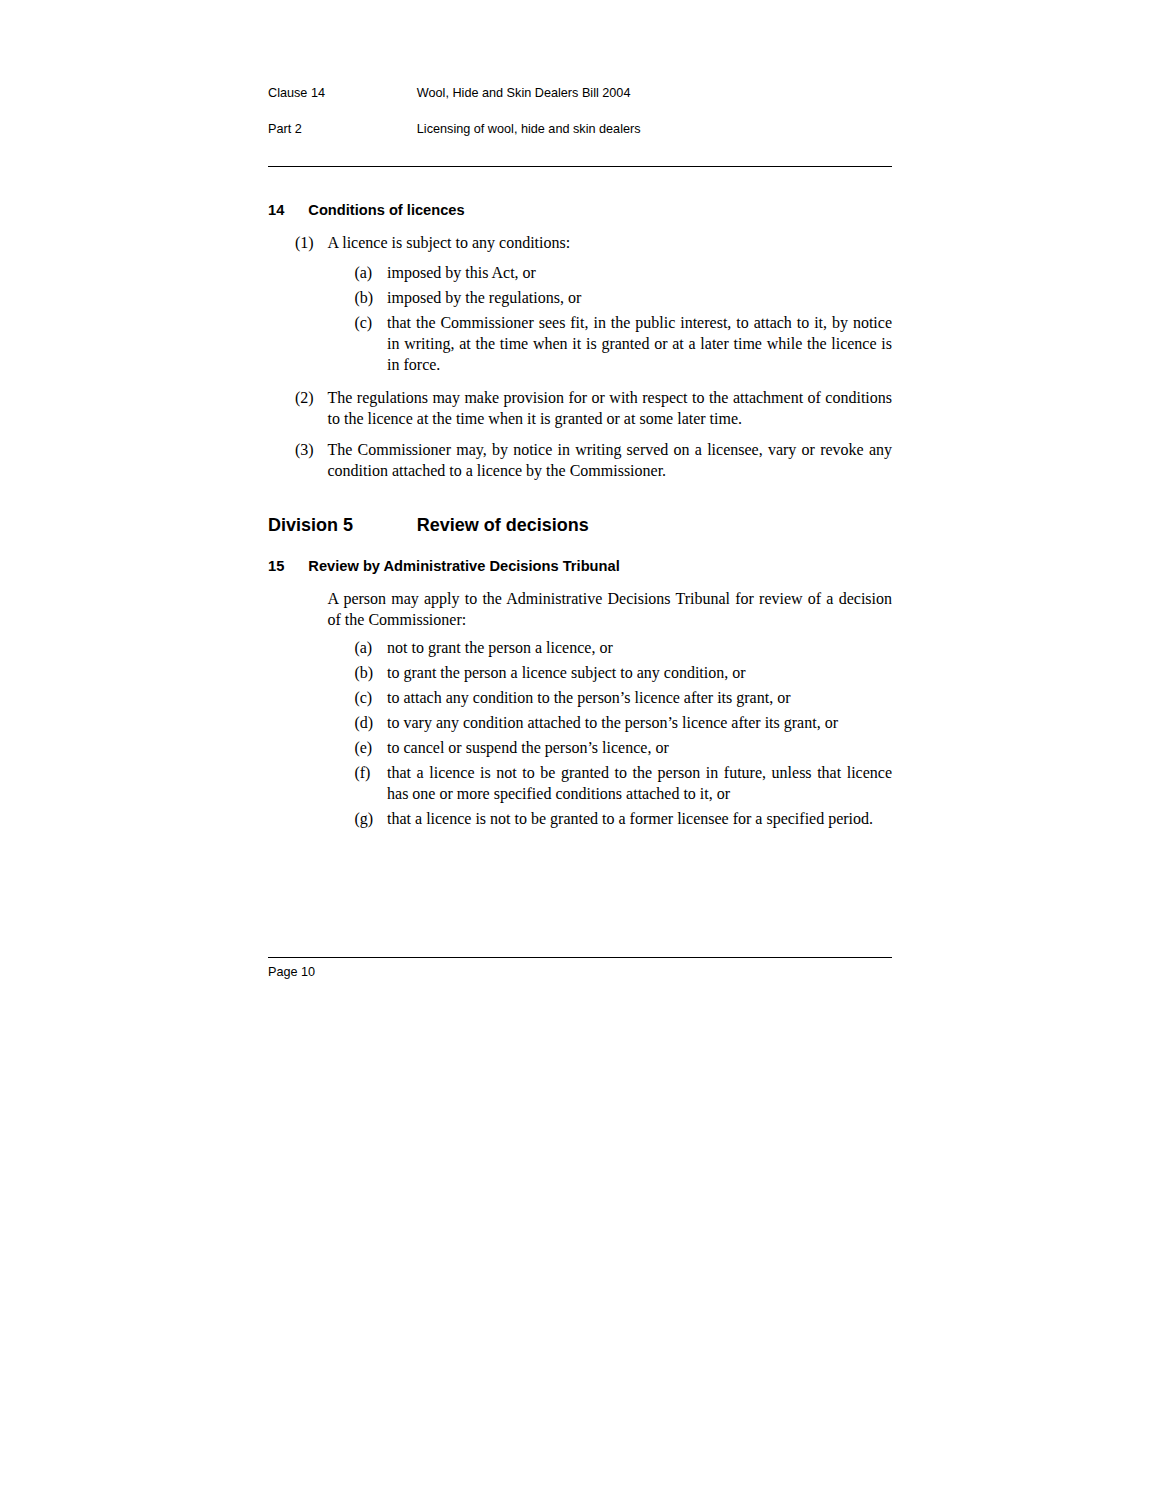Clause 14
Wool, Hide and Skin Dealers Bill 2004
Part 2
Licensing of wool, hide and skin dealers
14 Conditions of licences
(1)
A licence is subject to any conditions:
(a)
imposed by this Act, or
(b)
imposed by the regulations, or
(c)
that the Commissioner sees fit, in the public interest, to attach to it, by notice in writing, at the time when it is granted or at a later time while the licence is in force.
(2)
The regulations may make provision for or with respect to the attachment of conditions to the licence at the time when it is granted or at some later time.
(3)
The Commissioner may, by notice in writing served on a licensee, vary or revoke any condition attached to a licence by the Commissioner.
Division 5 Review of decisions
15 Review by Administrative Decisions Tribunal
A person may apply to the Administrative Decisions Tribunal for review of a decision of the Commissioner:
(a)
not to grant the person a licence, or
(b)
to grant the person a licence subject to any condition, or
(c)
to attach any condition to the person’s licence after its grant, or
(d)
to vary any condition attached to the person’s licence after its grant, or
(e)
to cancel or suspend the person’s licence, or
(f)
that a licence is not to be granted to the person in future, unless that licence has one or more specified conditions attached to it, or
(g)
that a licence is not to be granted to a former licensee for a specified period.
Page 10